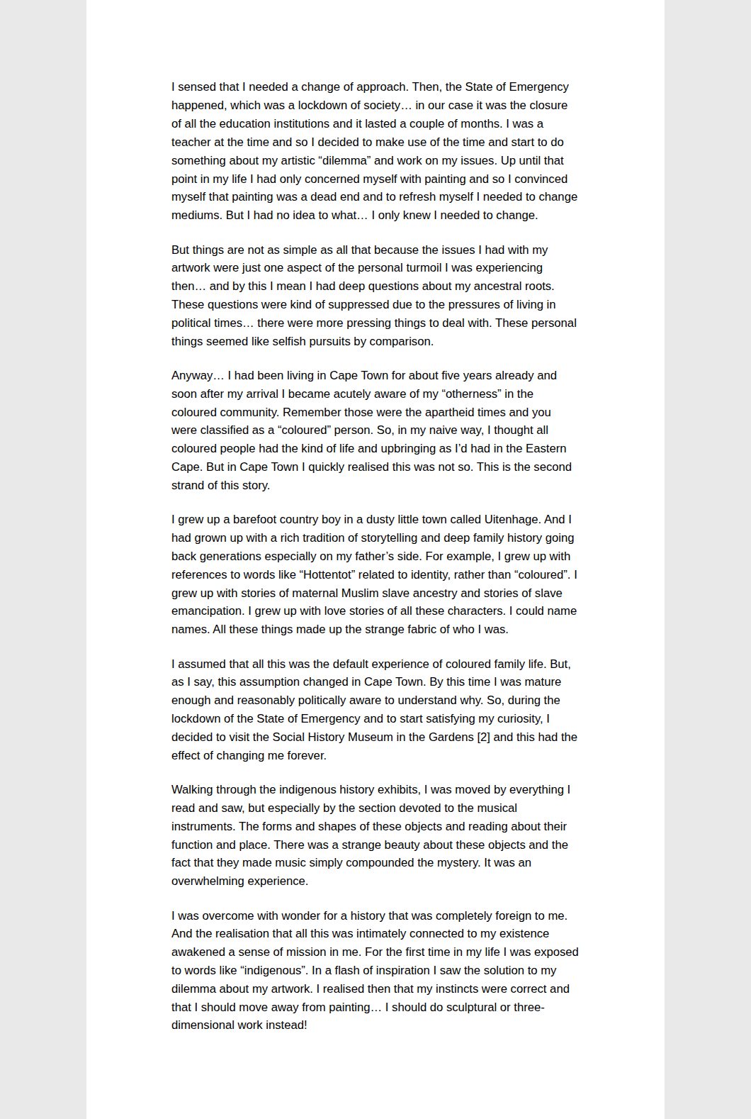I sensed that I needed a change of approach. Then, the State of Emergency happened, which was a lockdown of society… in our case it was the closure of all the education institutions and it lasted a couple of months. I was a teacher at the time and so I decided to make use of the time and start to do something about my artistic “dilemma” and work on my issues. Up until that point in my life I had only concerned myself with painting and so I convinced myself that painting was a dead end and to refresh myself I needed to change mediums. But I had no idea to what… I only knew I needed to change.
But things are not as simple as all that because the issues I had with my artwork were just one aspect of the personal turmoil I was experiencing then… and by this I mean I had deep questions about my ancestral roots. These questions were kind of suppressed due to the pressures of living in political times… there were more pressing things to deal with. These personal things seemed like selfish pursuits by comparison.
Anyway… I had been living in Cape Town for about five years already and soon after my arrival I became acutely aware of my “otherness” in the coloured community. Remember those were the apartheid times and you were classified as a “coloured” person. So, in my naive way, I thought all coloured people had the kind of life and upbringing as I’d had in the Eastern Cape. But in Cape Town I quickly realised this was not so. This is the second strand of this story.
I grew up a barefoot country boy in a dusty little town called Uitenhage. And I had grown up with a rich tradition of storytelling and deep family history going back generations especially on my father’s side. For example, I grew up with references to words like “Hottentot” related to identity, rather than “coloured”. I grew up with stories of maternal Muslim slave ancestry and stories of slave emancipation. I grew up with love stories of all these characters. I could name names. All these things made up the strange fabric of who I was.
I assumed that all this was the default experience of coloured family life. But, as I say, this assumption changed in Cape Town. By this time I was mature enough and reasonably politically aware to understand why. So, during the lockdown of the State of Emergency and to start satisfying my curiosity, I decided to visit the Social History Museum in the Gardens [2] and this had the effect of changing me forever.
Walking through the indigenous history exhibits, I was moved by everything I read and saw, but especially by the section devoted to the musical instruments. The forms and shapes of these objects and reading about their function and place. There was a strange beauty about these objects and the fact that they made music simply compounded the mystery. It was an overwhelming experience.
I was overcome with wonder for a history that was completely foreign to me. And the realisation that all this was intimately connected to my existence awakened a sense of mission in me. For the first time in my life I was exposed to words like “indigenous”. In a flash of inspiration I saw the solution to my dilemma about my artwork. I realised then that my instincts were correct and that I should move away from painting… I should do sculptural or three-dimensional work instead!